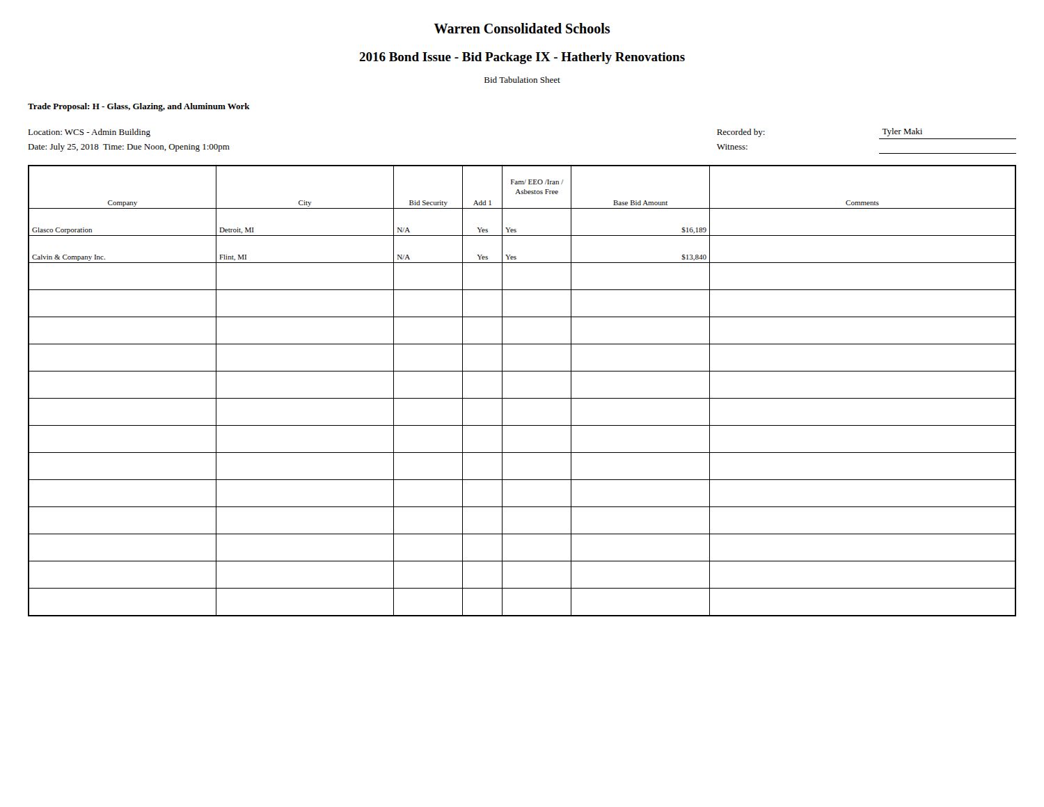Warren Consolidated Schools
2016 Bond Issue - Bid Package IX - Hatherly Renovations
Bid Tabulation Sheet
Trade Proposal: H - Glass, Glazing, and Aluminum Work
| Location: WCS - Admin Building | | Recorded by: | Tyler Maki |
| Date: July 25, 2018 Time: Due Noon, Opening 1:00pm | | Witness: | |
| Company | City | Bid Security | Add 1 | Fam/ EEO /Iran / Asbestos Free | Base Bid Amount | Comments |
| --- | --- | --- | --- | --- | --- | --- |
| Glasco Corporation | Detroit, MI | N/A | Yes | Yes | $16,189 | |
| Calvin & Company Inc. | Flint, MI | N/A | Yes | Yes | $13,840 | |